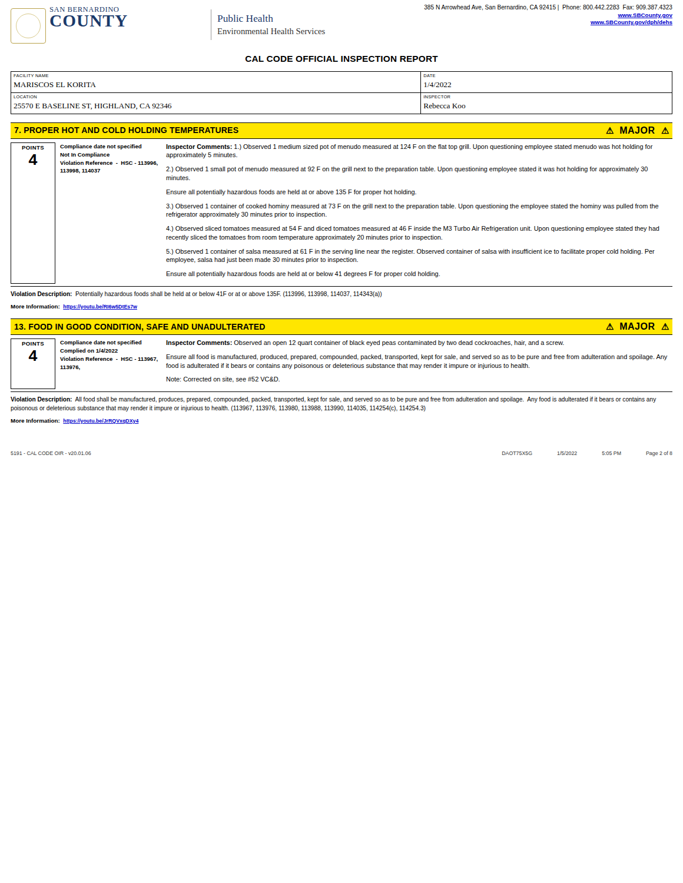385 N Arrowhead Ave, San Bernardino, CA 92415 | Phone: 800.442.2283 Fax: 909.387.4323
www.SBCounty.gov
www.SBCounty.gov/dph/dehs
SAN BERNARDINO COUNTY
Public Health Environmental Health Services
CAL CODE OFFICIAL INSPECTION REPORT
| FACILITY NAME MARISCOS EL KORITA | DATE 1/4/2022 |
| LOCATION 25570 E BASELINE ST, HIGHLAND, CA 92346 | INSPECTOR Rebecca Koo |
7. PROPER HOT AND COLD HOLDING TEMPERATURES ⚠ MAJOR ⚠
POINTS
4
Compliance date not specified
Not In Compliance
Violation Reference - HSC - 113996, 113998, 114037
Inspector Comments: 1.) Observed 1 medium sized pot of menudo measured at 124 F on the flat top grill. Upon questioning employee stated menudo was hot holding for approximately 5 minutes.
2.) Observed 1 small pot of menudo measured at 92 F on the grill next to the preparation table. Upon questioning employee stated it was hot holding for approximately 30 minutes.
Ensure all potentially hazardous foods are held at or above 135 F for proper hot holding.
3.) Observed 1 container of cooked hominy measured at 73 F on the grill next to the preparation table. Upon questioning the employee stated the hominy was pulled from the refrigerator approximately 30 minutes prior to inspection.
4.) Observed sliced tomatoes measured at 54 F and diced tomatoes measured at 46 F inside the M3 Turbo Air Refrigeration unit. Upon questioning employee stated they had recently sliced the tomatoes from room temperature approximately 20 minutes prior to inspection.
5.) Observed 1 container of salsa measured at 61 F in the serving line near the register. Observed container of salsa with insufficient ice to facilitate proper cold holding. Per employee, salsa had just been made 30 minutes prior to inspection.
Ensure all potentially hazardous foods are held at or below 41 degrees F for proper cold holding.
Violation Description: Potentially hazardous foods shall be held at or below 41F or at or above 135F. (113996, 113998, 114037, 114343(a))
More Information: https://youtu.be/RI6w5DtEs7w
13. FOOD IN GOOD CONDITION, SAFE AND UNADULTERATED ⚠ MAJOR ⚠
POINTS
4
Compliance date not specified
Complied on 1/4/2022
Violation Reference - HSC - 113967, 113976,
Inspector Comments: Observed an open 12 quart container of black eyed peas contaminated by two dead cockroaches, hair, and a screw.
Ensure all food is manufactured, produced, prepared, compounded, packed, transported, kept for sale, and served so as to be pure and free from adulteration and spoilage. Any food is adulterated if it bears or contains any poisonous or deleterious substance that may render it impure or injurious to health.
Note: Corrected on site, see #52 VC&D.
Violation Description: All food shall be manufactured, produces, prepared, compounded, packed, transported, kept for sale, and served so as to be pure and free from adulteration and spoilage. Any food is adulterated if it bears or contains any poisonous or deleterious substance that may render it impure or injurious to health. (113967, 113976, 113980, 113988, 113990, 114035, 114254(c), 114254.3)
More Information: https://youtu.be/JrRQVxqDXy4
5191 - CAL CODE OIR - v20.01.06
DAOT75X5G 1/5/2022 5:05 PM Page 2 of 8